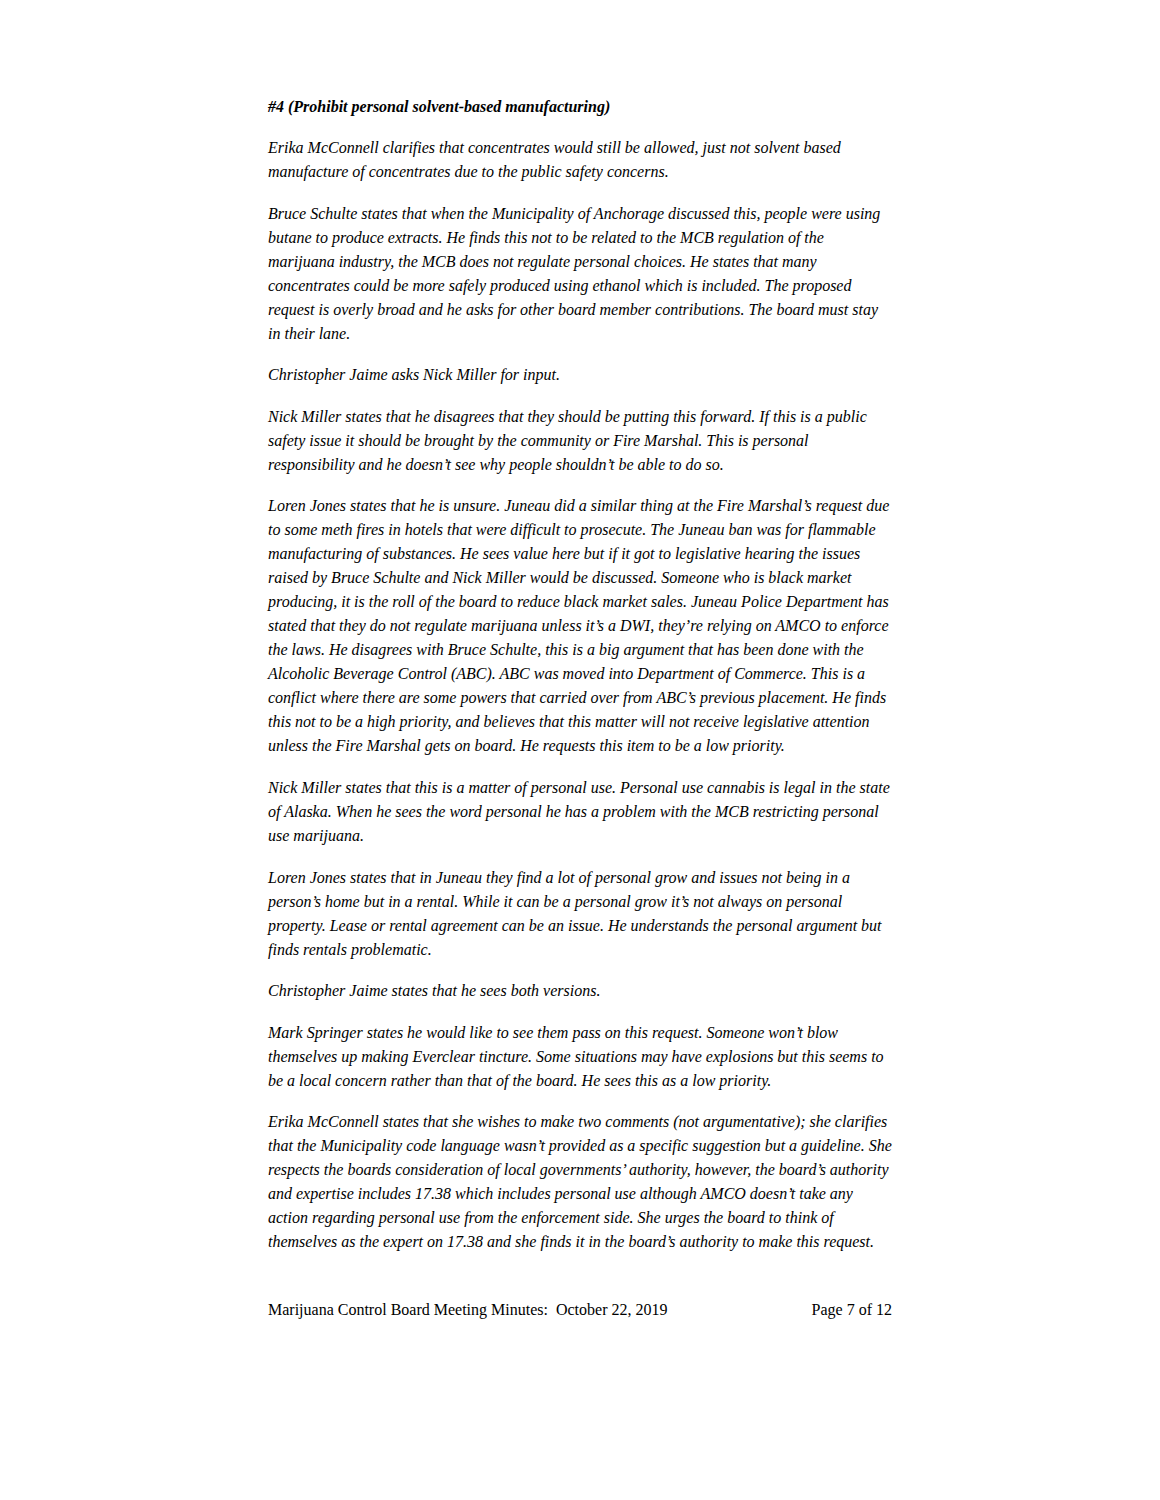#4 (Prohibit personal solvent-based manufacturing)
Erika McConnell clarifies that concentrates would still be allowed, just not solvent based manufacture of concentrates due to the public safety concerns.
Bruce Schulte states that when the Municipality of Anchorage discussed this, people were using butane to produce extracts. He finds this not to be related to the MCB regulation of the marijuana industry, the MCB does not regulate personal choices. He states that many concentrates could be more safely produced using ethanol which is included. The proposed request is overly broad and he asks for other board member contributions. The board must stay in their lane.
Christopher Jaime asks Nick Miller for input.
Nick Miller states that he disagrees that they should be putting this forward. If this is a public safety issue it should be brought by the community or Fire Marshal. This is personal responsibility and he doesn’t see why people shouldn’t be able to do so.
Loren Jones states that he is unsure. Juneau did a similar thing at the Fire Marshal’s request due to some meth fires in hotels that were difficult to prosecute. The Juneau ban was for flammable manufacturing of substances. He sees value here but if it got to legislative hearing the issues raised by Bruce Schulte and Nick Miller would be discussed. Someone who is black market producing, it is the roll of the board to reduce black market sales. Juneau Police Department has stated that they do not regulate marijuana unless it’s a DWI, they’re relying on AMCO to enforce the laws. He disagrees with Bruce Schulte, this is a big argument that has been done with the Alcoholic Beverage Control (ABC). ABC was moved into Department of Commerce. This is a conflict where there are some powers that carried over from ABC’s previous placement. He finds this not to be a high priority, and believes that this matter will not receive legislative attention unless the Fire Marshal gets on board. He requests this item to be a low priority.
Nick Miller states that this is a matter of personal use. Personal use cannabis is legal in the state of Alaska. When he sees the word personal he has a problem with the MCB restricting personal use marijuana.
Loren Jones states that in Juneau they find a lot of personal grow and issues not being in a person’s home but in a rental. While it can be a personal grow it’s not always on personal property. Lease or rental agreement can be an issue. He understands the personal argument but finds rentals problematic.
Christopher Jaime states that he sees both versions.
Mark Springer states he would like to see them pass on this request. Someone won’t blow themselves up making Everclear tincture. Some situations may have explosions but this seems to be a local concern rather than that of the board. He sees this as a low priority.
Erika McConnell states that she wishes to make two comments (not argumentative); she clarifies that the Municipality code language wasn’t provided as a specific suggestion but a guideline. She respects the boards consideration of local governments’ authority, however, the board’s authority and expertise includes 17.38 which includes personal use although AMCO doesn’t take any action regarding personal use from the enforcement side. She urges the board to think of themselves as the expert on 17.38 and she finds it in the board’s authority to make this request.
Marijuana Control Board Meeting Minutes: October 22, 2019
Page 7 of 12